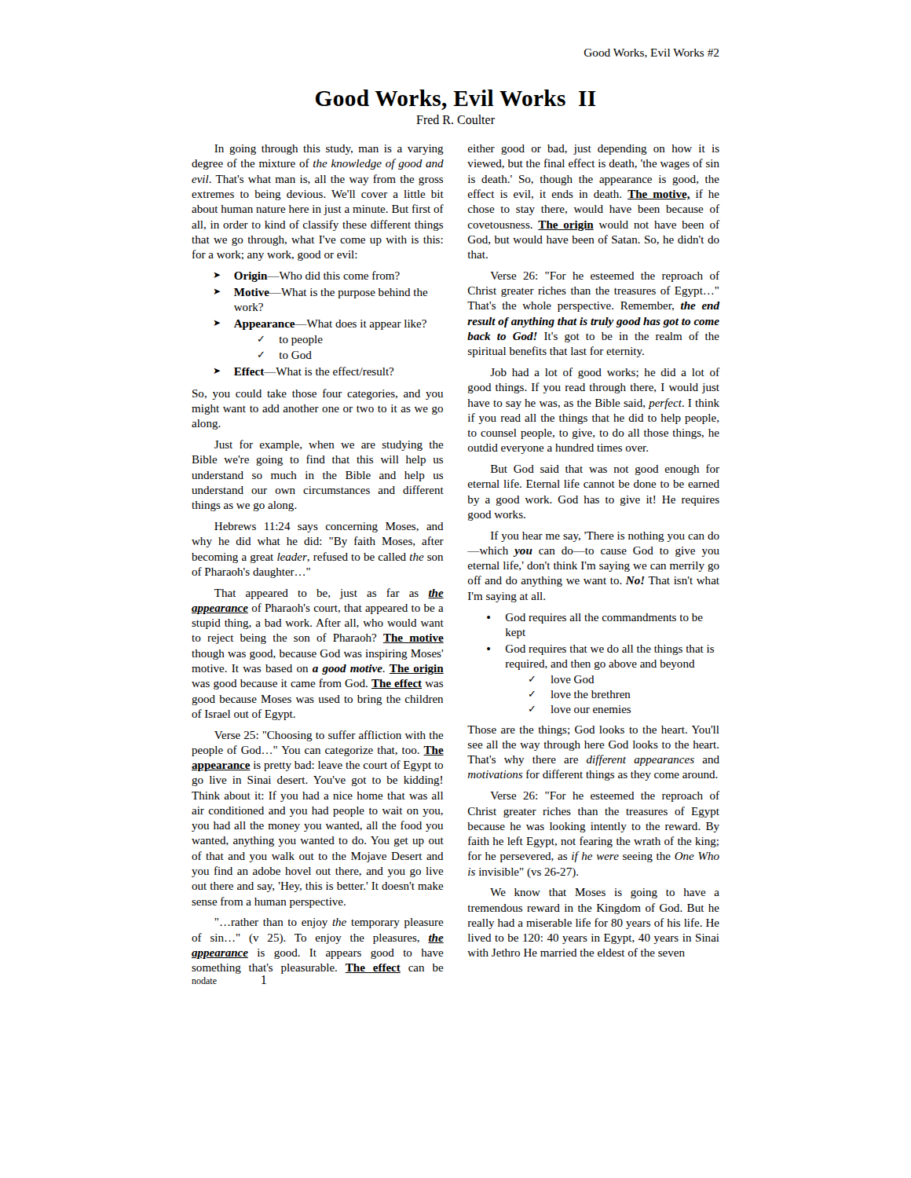Good Works, Evil Works #2
Good Works, Evil Works II
Fred R. Coulter
In going through this study, man is a varying degree of the mixture of the knowledge of good and evil. That's what man is, all the way from the gross extremes to being devious. We'll cover a little bit about human nature here in just a minute. But first of all, in order to kind of classify these different things that we go through, what I've come up with is this: for a work; any work, good or evil:
Origin—Who did this come from?
Motive—What is the purpose behind the work?
Appearance—What does it appear like?
to people
to God
Effect—What is the effect/result?
So, you could take those four categories, and you might want to add another one or two to it as we go along.
Just for example, when we are studying the Bible we're going to find that this will help us understand so much in the Bible and help us understand our own circumstances and different things as we go along.
Hebrews 11:24 says concerning Moses, and why he did what he did: "By faith Moses, after becoming a great leader, refused to be called the son of Pharaoh's daughter…"
That appeared to be, just as far as the appearance of Pharaoh's court, that appeared to be a stupid thing, a bad work. After all, who would want to reject being the son of Pharaoh? The motive though was good, because God was inspiring Moses' motive. It was based on a good motive. The origin was good because it came from God. The effect was good because Moses was used to bring the children of Israel out of Egypt.
Verse 25: "Choosing to suffer affliction with the people of God…" You can categorize that, too. The appearance is pretty bad: leave the court of Egypt to go live in Sinai desert. You've got to be kidding! Think about it: If you had a nice home that was all air conditioned and you had people to wait on you, you had all the money you wanted, all the food you wanted, anything you wanted to do. You get up out of that and you walk out to the Mojave Desert and you find an adobe hovel out there, and you go live out there and say, 'Hey, this is better.' It doesn't make sense from a human perspective.
"…rather than to enjoy the temporary pleasure of sin…" (v 25). To enjoy the pleasures, the appearance is good. It appears good to have something that's pleasurable. The effect can be either good or bad, just depending on how it is viewed, but the final effect is death, 'the wages of sin is death.' So, though the appearance is good, the effect is evil, it ends in death. The motive, if he chose to stay there, would have been because of covetousness. The origin would not have been of God, but would have been of Satan. So, he didn't do that.
Verse 26: "For he esteemed the reproach of Christ greater riches than the treasures of Egypt…" That's the whole perspective. Remember, the end result of anything that is truly good has got to come back to God! It's got to be in the realm of the spiritual benefits that last for eternity.
Job had a lot of good works; he did a lot of good things. If you read through there, I would just have to say he was, as the Bible said, perfect. I think if you read all the things that he did to help people, to counsel people, to give, to do all those things, he outdid everyone a hundred times over.
But God said that was not good enough for eternal life. Eternal life cannot be done to be earned by a good work. God has to give it! He requires good works.
If you hear me say, 'There is nothing you can do—which you can do—to cause God to give you eternal life,' don't think I'm saying we can merrily go off and do anything we want to. No! That isn't what I'm saying at all.
God requires all the commandments to be kept
God requires that we do all the things that is required, and then go above and beyond
love God
love the brethren
love our enemies
Those are the things; God looks to the heart. You'll see all the way through here God looks to the heart. That's why there are different appearances and motivations for different things as they come around.
Verse 26: "For he esteemed the reproach of Christ greater riches than the treasures of Egypt because he was looking intently to the reward. By faith he left Egypt, not fearing the wrath of the king; for he persevered, as if he were seeing the One Who is invisible" (vs 26-27).
We know that Moses is going to have a tremendous reward in the Kingdom of God. But he really had a miserable life for 80 years of his life. He lived to be 120: 40 years in Egypt, 40 years in Sinai with Jethro He married the eldest of the seven
nodate 1